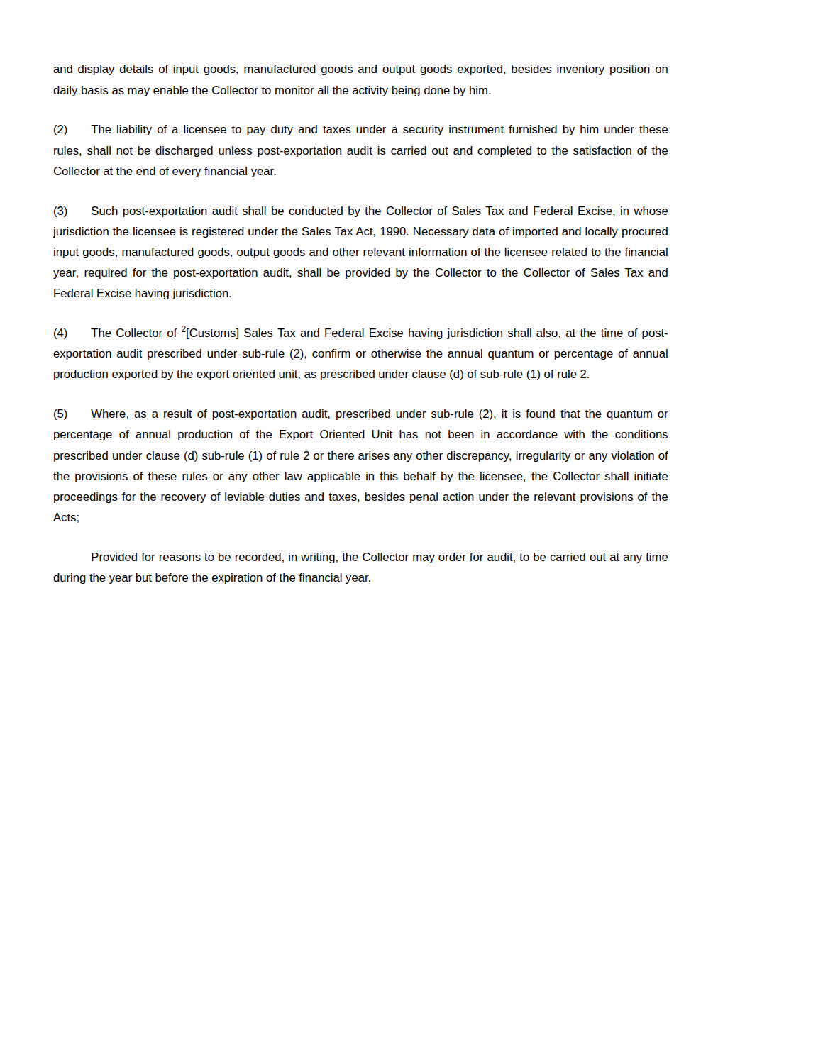and display details of input goods, manufactured goods and output goods exported, besides inventory position on daily basis as may enable the Collector to monitor all the activity being done by him.
(2) The liability of a licensee to pay duty and taxes under a security instrument furnished by him under these rules, shall not be discharged unless post-exportation audit is carried out and completed to the satisfaction of the Collector at the end of every financial year.
(3) Such post-exportation audit shall be conducted by the Collector of Sales Tax and Federal Excise, in whose jurisdiction the licensee is registered under the Sales Tax Act, 1990. Necessary data of imported and locally procured input goods, manufactured goods, output goods and other relevant information of the licensee related to the financial year, required for the post-exportation audit, shall be provided by the Collector to the Collector of Sales Tax and Federal Excise having jurisdiction.
(4) The Collector of 2[Customs] Sales Tax and Federal Excise having jurisdiction shall also, at the time of post-exportation audit prescribed under sub-rule (2), confirm or otherwise the annual quantum or percentage of annual production exported by the export oriented unit, as prescribed under clause (d) of sub-rule (1) of rule 2.
(5) Where, as a result of post-exportation audit, prescribed under sub-rule (2), it is found that the quantum or percentage of annual production of the Export Oriented Unit has not been in accordance with the conditions prescribed under clause (d) sub-rule (1) of rule 2 or there arises any other discrepancy, irregularity or any violation of the provisions of these rules or any other law applicable in this behalf by the licensee, the Collector shall initiate proceedings for the recovery of leviable duties and taxes, besides penal action under the relevant provisions of the Acts;
Provided for reasons to be recorded, in writing, the Collector may order for audit, to be carried out at any time during the year but before the expiration of the financial year.